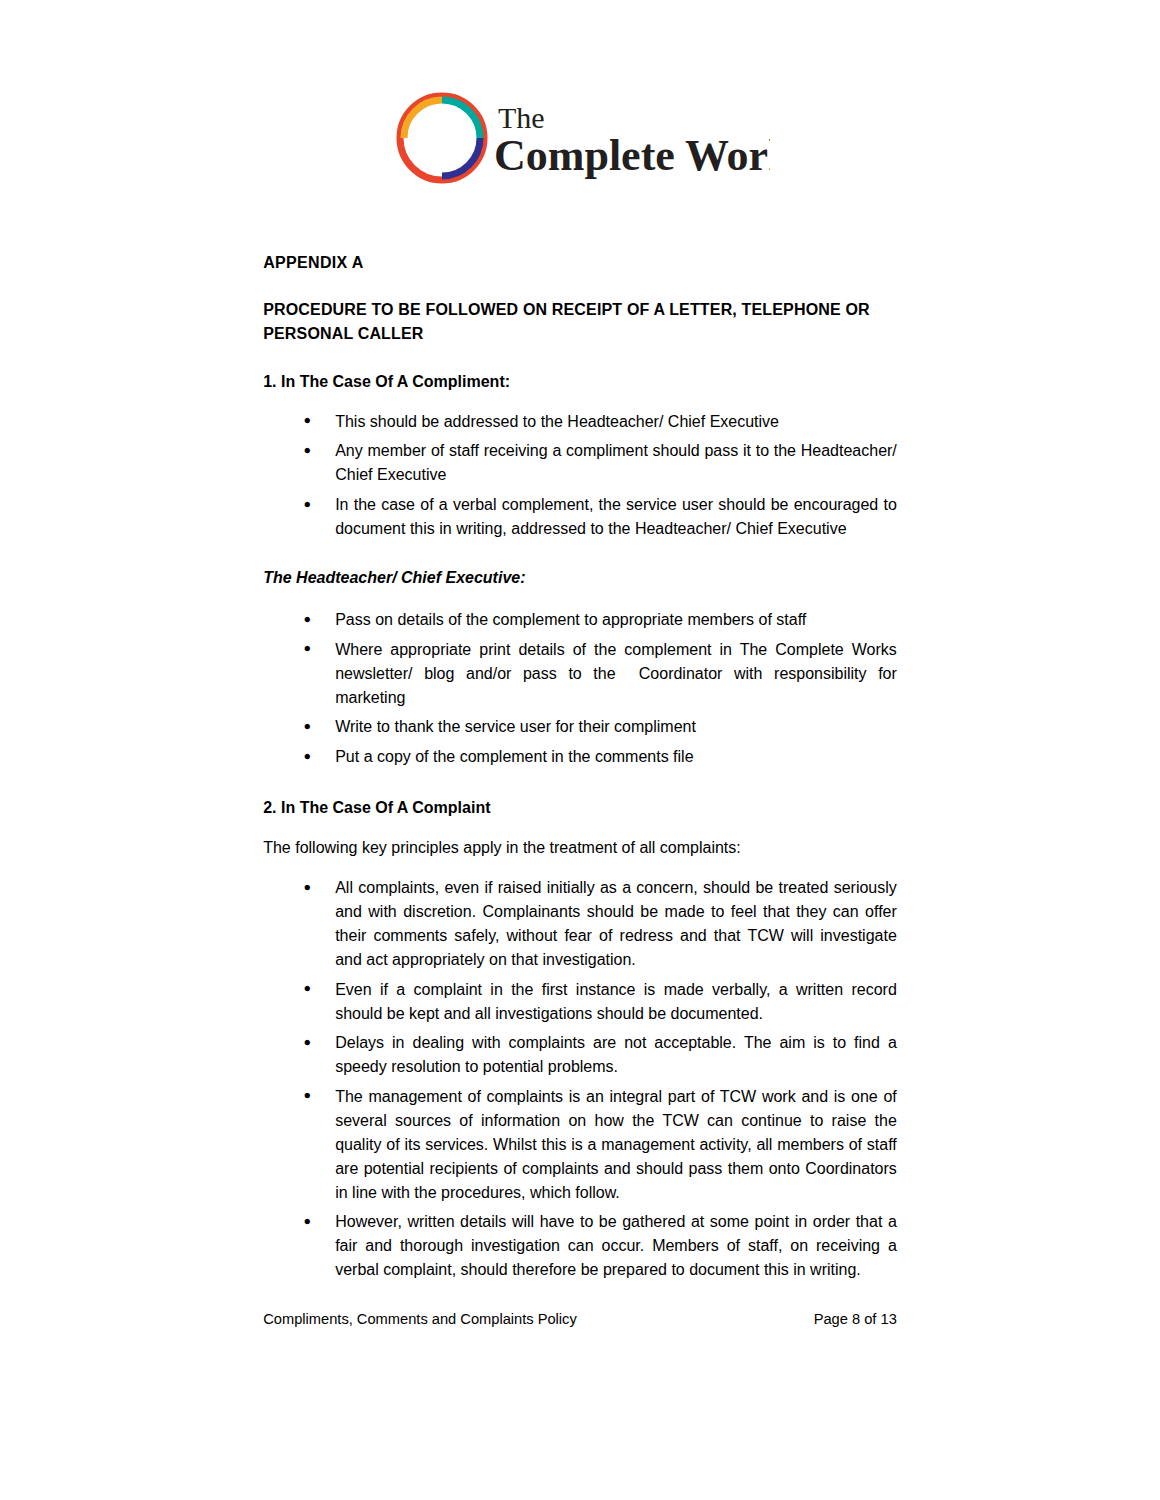APPENDIX A
PROCEDURE TO BE FOLLOWED ON RECEIPT OF A LETTER, TELEPHONE OR PERSONAL CALLER
1. In The Case Of A Compliment:
This should be addressed to the Headteacher/ Chief Executive
Any member of staff receiving a compliment should pass it to the Headteacher/ Chief Executive
In the case of a verbal complement, the service user should be encouraged to document this in writing, addressed to the Headteacher/ Chief Executive
The Headteacher/ Chief Executive:
Pass on details of the complement to appropriate members of staff
Where appropriate print details of the complement in The Complete Works newsletter/ blog and/or pass to the Coordinator with responsibility for marketing
Write to thank the service user for their compliment
Put a copy of the complement in the comments file
2. In The Case Of A Complaint
The following key principles apply in the treatment of all complaints:
All complaints, even if raised initially as a concern, should be treated seriously and with discretion. Complainants should be made to feel that they can offer their comments safely, without fear of redress and that TCW will investigate and act appropriately on that investigation.
Even if a complaint in the first instance is made verbally, a written record should be kept and all investigations should be documented.
Delays in dealing with complaints are not acceptable. The aim is to find a speedy resolution to potential problems.
The management of complaints is an integral part of TCW work and is one of several sources of information on how the TCW can continue to raise the quality of its services. Whilst this is a management activity, all members of staff are potential recipients of complaints and should pass them onto Coordinators in line with the procedures, which follow.
However, written details will have to be gathered at some point in order that a fair and thorough investigation can occur. Members of staff, on receiving a verbal complaint, should therefore be prepared to document this in writing.
Compliments, Comments and Complaints Policy Page 8 of 13